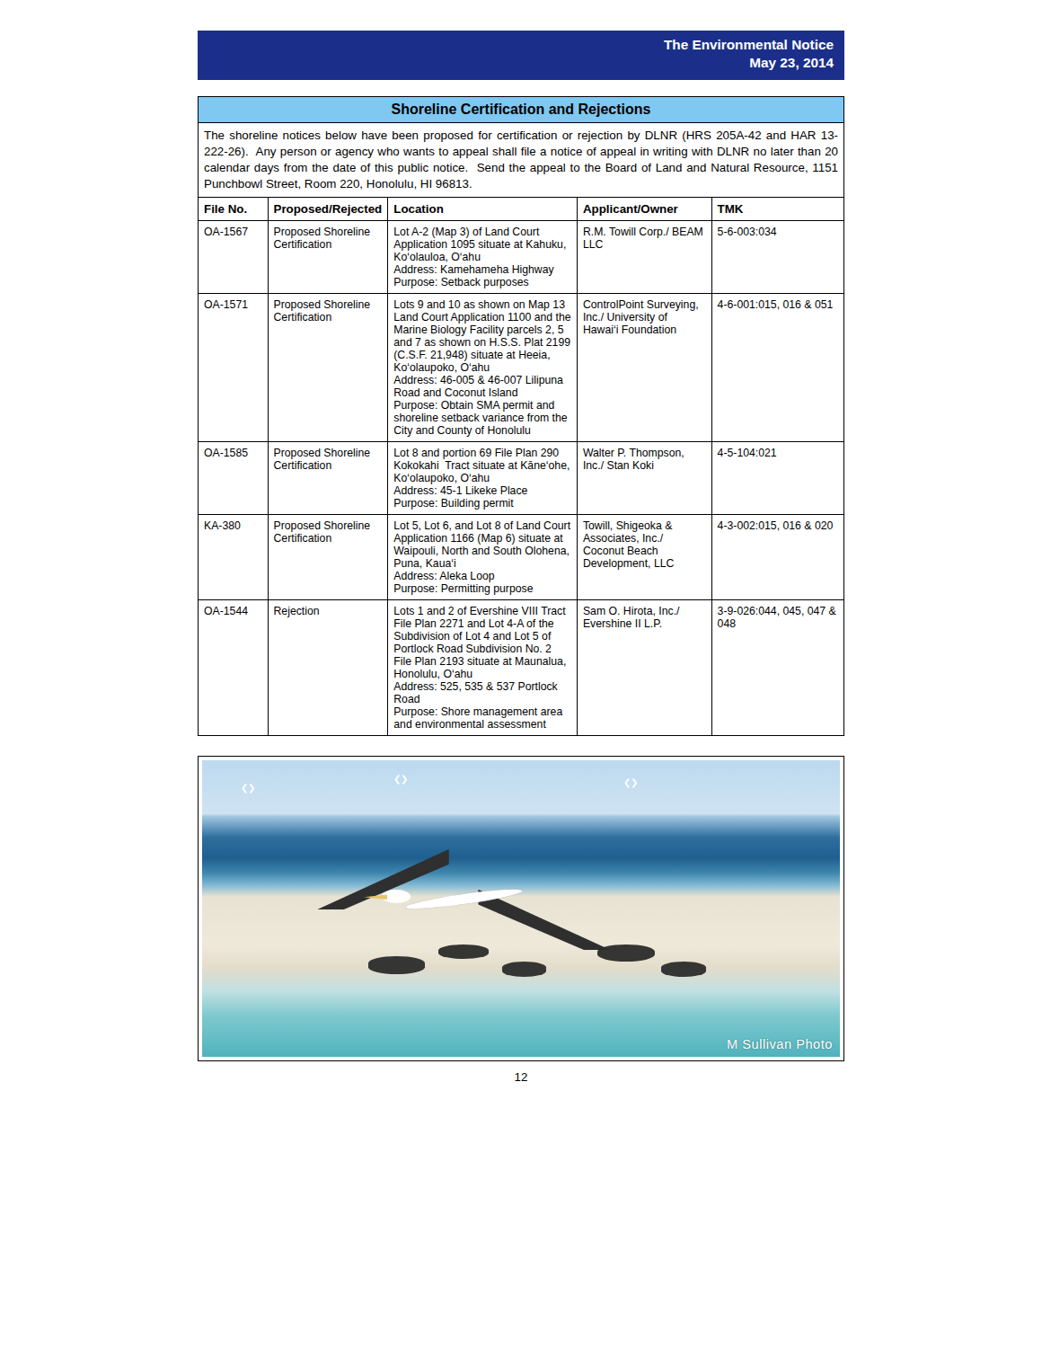The Environmental Notice May 23, 2014
| Shoreline Certification and Rejections |
| The shoreline notices below have been proposed for certification or rejection by DLNR (HRS 205A-42 and HAR 13-222-26). Any person or agency who wants to appeal shall file a notice of appeal in writing with DLNR no later than 20 calendar days from the date of this public notice. Send the appeal to the Board of Land and Natural Resource, 1151 Punchbowl Street, Room 220, Honolulu, HI 96813. |
| File No. | Proposed/Rejected | Location | Applicant/Owner | TMK |
| OA-1567 | Proposed Shoreline Certification | Lot A-2 (Map 3) of Land Court Application 1095 situate at Kahuku, Ko‘olauloa, O‘ahu Address: Kamehameha Highway Purpose: Setback purposes | R.M. Towill Corp./ BEAM LLC | 5-6-003:034 |
| OA-1571 | Proposed Shoreline Certification | Lots 9 and 10 as shown on Map 13 Land Court Application 1100 and the Marine Biology Facility parcels 2, 5 and 7 as shown on H.S.S. Plat 2199 (C.S.F. 21,948) situate at Heeia, Ko‘olaupoko, O‘ahu Address: 46-005 & 46-007 Lilipuna Road and Coconut Island Purpose: Obtain SMA permit and shoreline setback variance from the City and County of Honolulu | ControlPoint Surveying, Inc./ University of Hawai‘i Foundation | 4-6-001:015, 016 & 051 |
| OA-1585 | Proposed Shoreline Certification | Lot 8 and portion 69 File Plan 290 Kokokahi Tract situate at Kāne‘ohe, Ko‘olaupoko, O‘ahu Address: 45-1 Likeke Place Purpose: Building permit | Walter P. Thompson, Inc./ Stan Koki | 4-5-104:021 |
| KA-380 | Proposed Shoreline Certification | Lot 5, Lot 6, and Lot 8 of Land Court Application 1166 (Map 6) situate at Waipouli, North and South Olohena, Puna, Kaua‘i Address: Aleka Loop Purpose: Permitting purpose | Towill, Shigeoka & Associates, Inc./ Coconut Beach Development, LLC | 4-3-002:015, 016 & 020 |
| OA-1544 | Rejection | Lots 1 and 2 of Evershine VIII Tract File Plan 2271 and Lot 4-A of the Subdivision of Lot 4 and Lot 5 of Portlock Road Subdivision No. 2 File Plan 2193 situate at Maunalua, Honolulu, O‘ahu Address: 525, 535 & 537 Portlock Road Purpose: Shore management area and environmental assessment | Sam O. Hirota, Inc./ Evershine II L.P. | 3-9-026:044, 045, 047 & 048 |
❮❯
❮❯
❮❯
M Sullivan Photo
12